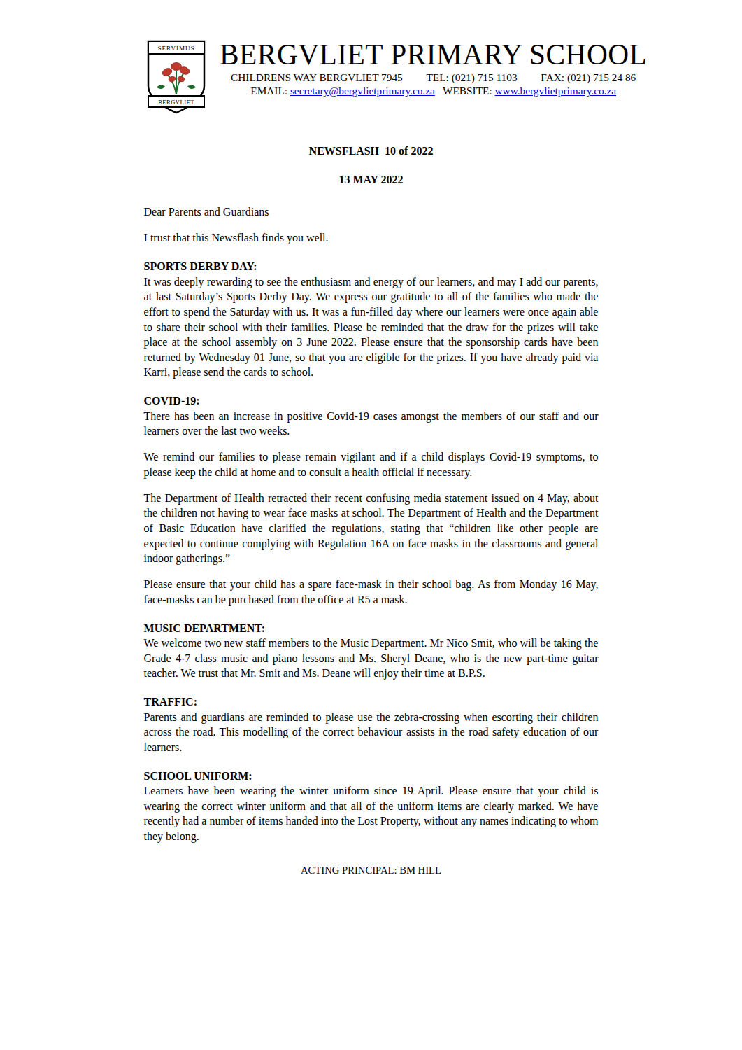SERVIMUS BERGVLIET
BERGVLIET PRIMARY SCHOOL
CHILDRENS WAY BERGVLIET 7945 TEL: (021) 715 1103 FAX: (021) 715 24 86
EMAIL: secretary@bergvlietprimary.co.za WEBSITE: www.bergvlietprimary.co.za
NEWSFLASH 10 of 2022
13 MAY 2022
Dear Parents and Guardians
I trust that this Newsflash finds you well.
Sports Derby Day:
It was deeply rewarding to see the enthusiasm and energy of our learners, and may I add our parents, at last Saturday’s Sports Derby Day. We express our gratitude to all of the families who made the effort to spend the Saturday with us. It was a fun-filled day where our learners were once again able to share their school with their families. Please be reminded that the draw for the prizes will take place at the school assembly on 3 June 2022. Please ensure that the sponsorship cards have been returned by Wednesday 01 June, so that you are eligible for the prizes. If you have already paid via Karri, please send the cards to school.
Covid-19:
There has been an increase in positive Covid-19 cases amongst the members of our staff and our learners over the last two weeks.
We remind our families to please remain vigilant and if a child displays Covid-19 symptoms, to please keep the child at home and to consult a health official if necessary.
The Department of Health retracted their recent confusing media statement issued on 4 May, about the children not having to wear face masks at school. The Department of Health and the Department of Basic Education have clarified the regulations, stating that “children like other people are expected to continue complying with Regulation 16A on face masks in the classrooms and general indoor gatherings.”
Please ensure that your child has a spare face-mask in their school bag. As from Monday 16 May, face-masks can be purchased from the office at R5 a mask.
Music Department:
We welcome two new staff members to the Music Department. Mr Nico Smit, who will be taking the Grade 4-7 class music and piano lessons and Ms. Sheryl Deane, who is the new part-time guitar teacher. We trust that Mr. Smit and Ms. Deane will enjoy their time at B.P.S.
Traffic:
Parents and guardians are reminded to please use the zebra-crossing when escorting their children across the road. This modelling of the correct behaviour assists in the road safety education of our learners.
School Uniform:
Learners have been wearing the winter uniform since 19 April. Please ensure that your child is wearing the correct winter uniform and that all of the uniform items are clearly marked. We have recently had a number of items handed into the Lost Property, without any names indicating to whom they belong.
ACTING PRINCIPAL: BM HILL